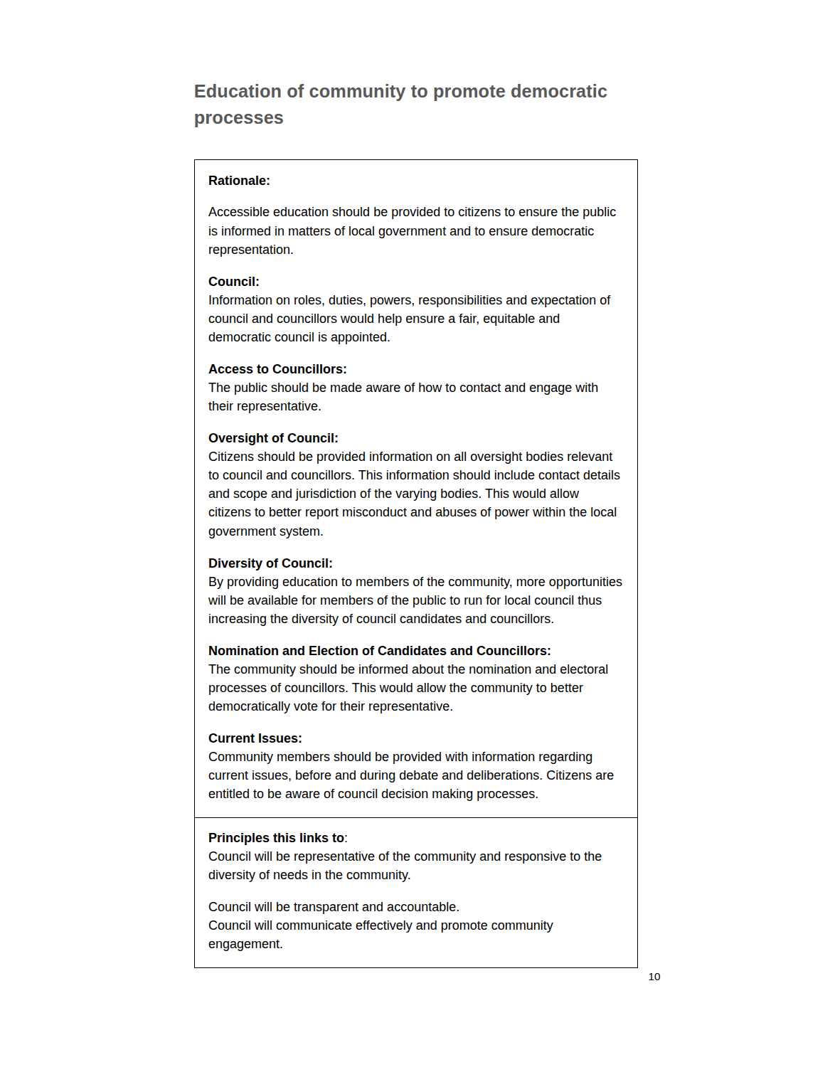Education of community to promote democratic processes
Rationale:
Accessible education should be provided to citizens to ensure the public is informed in matters of local government and to ensure democratic representation.
Council:
Information on roles, duties, powers, responsibilities and expectation of council and councillors would help ensure a fair, equitable and democratic council is appointed.
Access to Councillors:
The public should be made aware of how to contact and engage with their representative.
Oversight of Council:
Citizens should be provided information on all oversight bodies relevant to council and councillors. This information should include contact details and scope and jurisdiction of the varying bodies. This would allow citizens to better report misconduct and abuses of power within the local government system.
Diversity of Council:
By providing education to members of the community, more opportunities will be available for members of the public to run for local council thus increasing the diversity of council candidates and councillors.
Nomination and Election of Candidates and Councillors:
The community should be informed about the nomination and electoral processes of councillors. This would allow the community to better democratically vote for their representative.
Current Issues:
Community members should be provided with information regarding current issues, before and during debate and deliberations. Citizens are entitled to be aware of council decision making processes.
Principles this links to:
Council will be representative of the community and responsive to the diversity of needs in the community.
Council will be transparent and accountable.
Council will communicate effectively and promote community engagement.
10